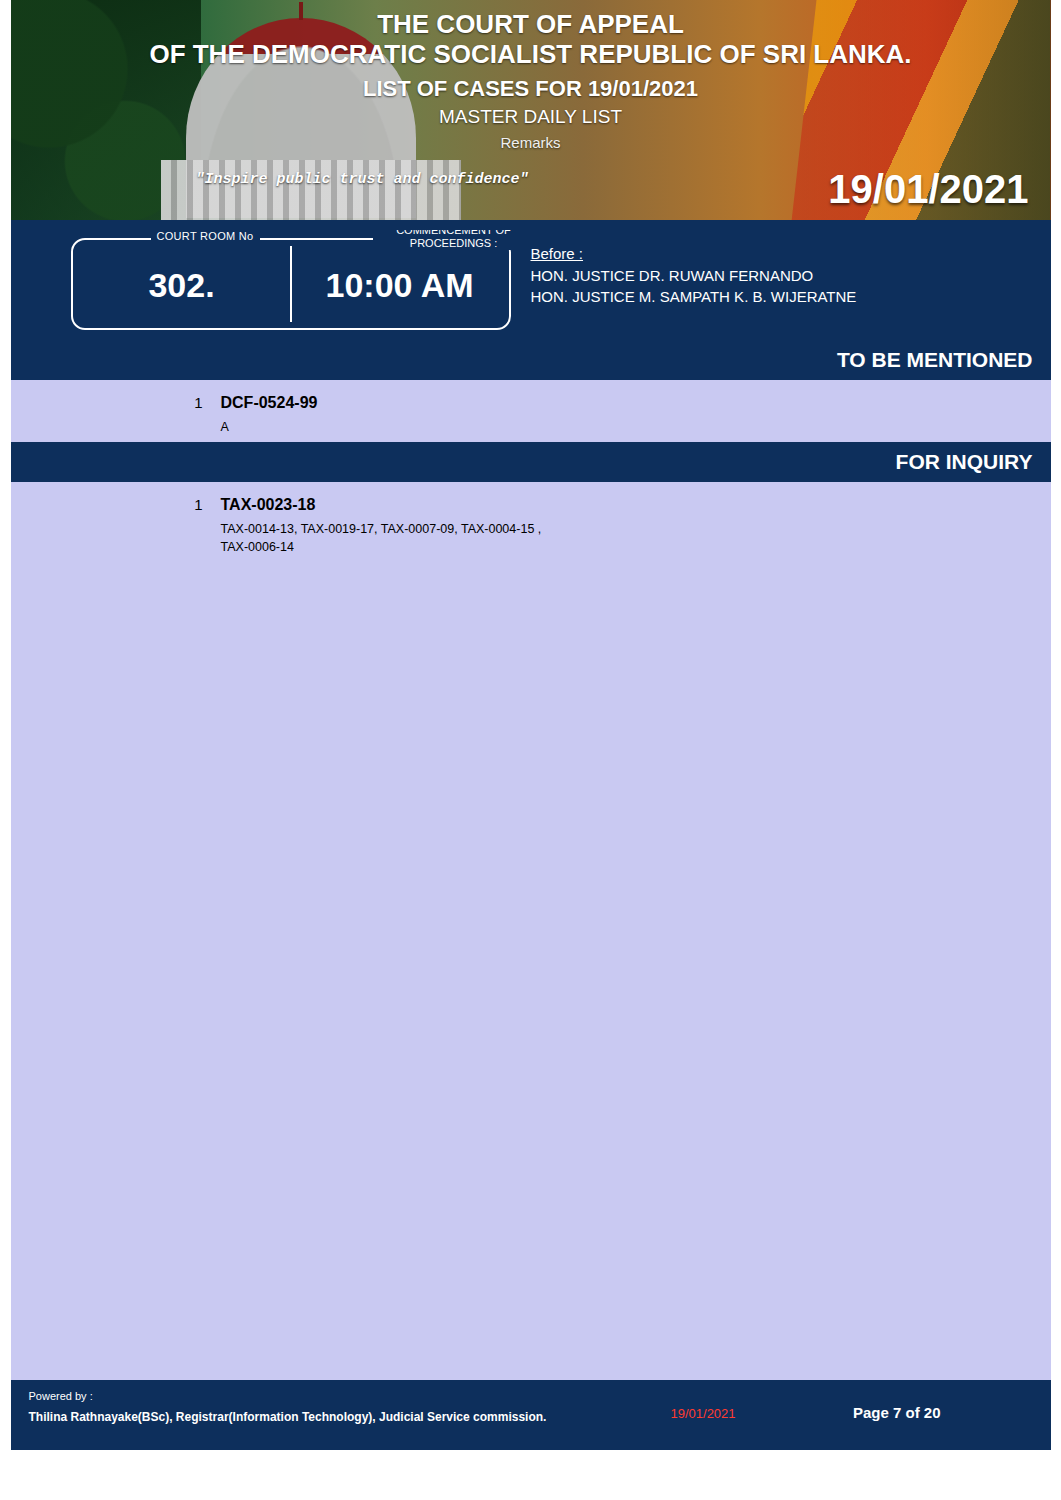THE COURT OF APPEAL
OF THE DEMOCRATIC SOCIALIST REPUBLIC OF SRI LANKA.
LIST OF CASES FOR 19/01/2021
MASTER DAILY LIST
Remarks
"Inspire public trust and confidence"
19/01/2021
COURT ROOM No
COMMENCEMENT OF
PROCEEDINGS :
302.
10:00 AM
Before :
HON. JUSTICE DR. RUWAN FERNANDO
HON. JUSTICE M. SAMPATH K. B. WIJERATNE
TO BE MENTIONED
1
DCF-0524-99
A
FOR INQUIRY
1
TAX-0023-18
TAX-0014-13, TAX-0019-17, TAX-0007-09, TAX-0004-15 ,
TAX-0006-14
Powered by :
Thilina Rathnayake(BSc), Registrar(Information Technology), Judicial Service commission.
19/01/2021
Page 7 of 20